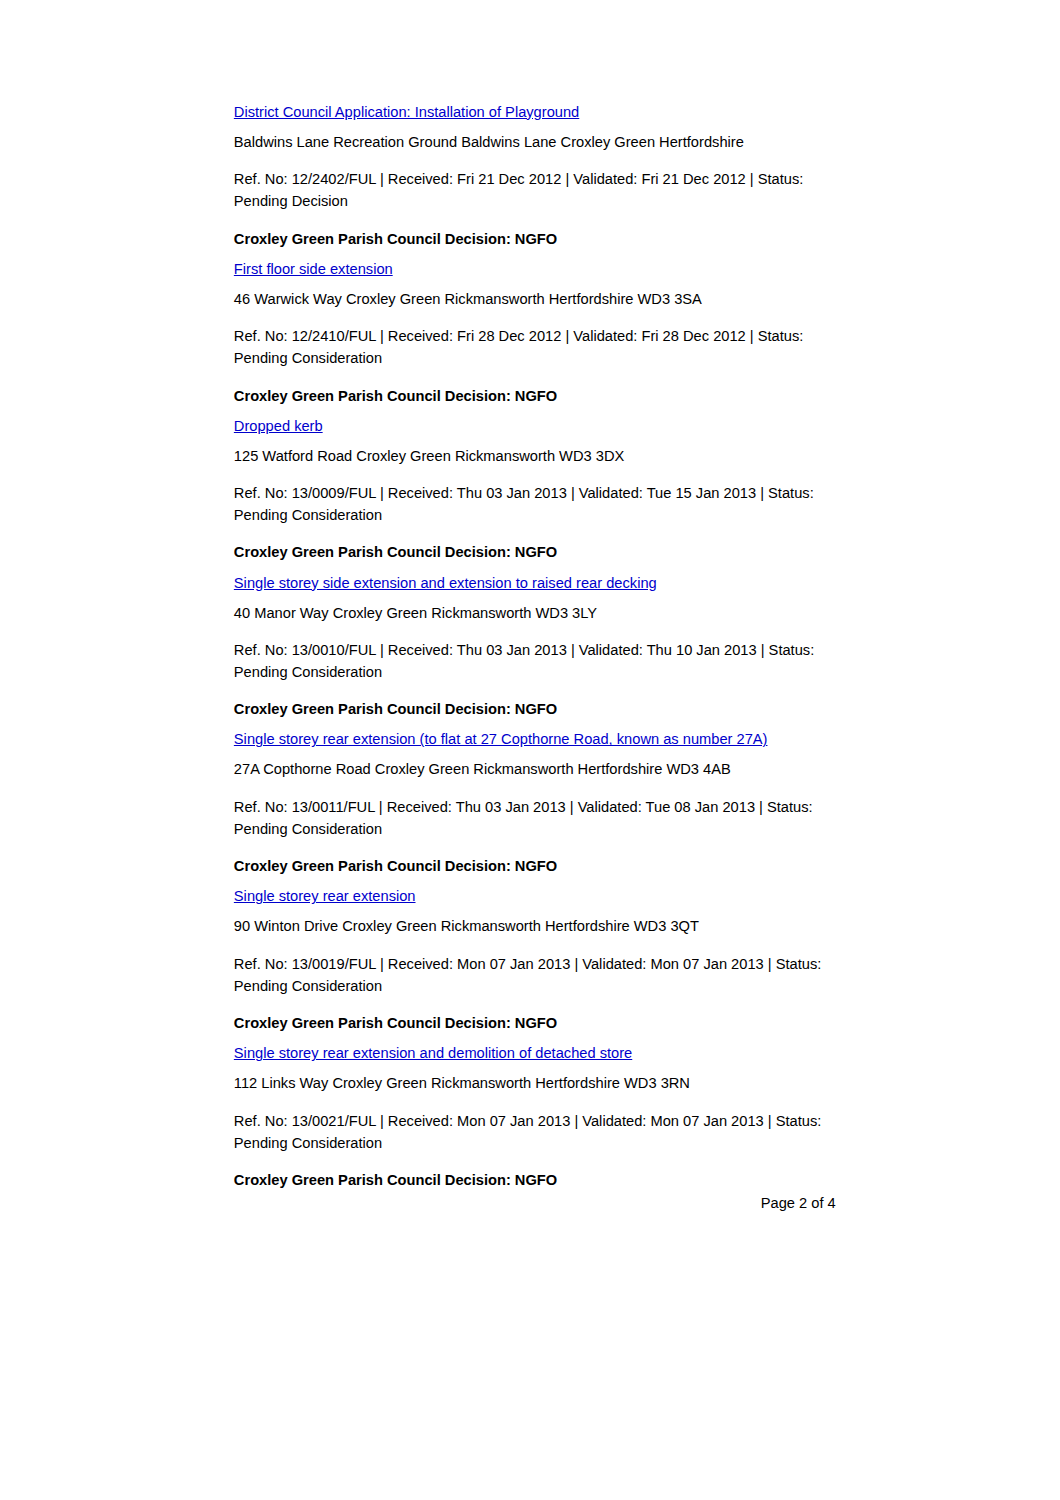District Council Application: Installation of Playground
Baldwins Lane Recreation Ground Baldwins Lane Croxley Green Hertfordshire
Ref. No: 12/2402/FUL | Received: Fri 21 Dec 2012 | Validated: Fri 21 Dec 2012 | Status: Pending Decision
Croxley Green Parish Council Decision: NGFO
First floor side extension
46 Warwick Way Croxley Green Rickmansworth Hertfordshire WD3 3SA
Ref. No: 12/2410/FUL | Received: Fri 28 Dec 2012 | Validated: Fri 28 Dec 2012 | Status: Pending Consideration
Croxley Green Parish Council Decision: NGFO
Dropped kerb
125 Watford Road Croxley Green Rickmansworth WD3 3DX
Ref. No: 13/0009/FUL | Received: Thu 03 Jan 2013 | Validated: Tue 15 Jan 2013 | Status: Pending Consideration
Croxley Green Parish Council Decision: NGFO
Single storey side extension and extension to raised rear decking
40 Manor Way Croxley Green Rickmansworth WD3 3LY
Ref. No: 13/0010/FUL | Received: Thu 03 Jan 2013 | Validated: Thu 10 Jan 2013 | Status: Pending Consideration
Croxley Green Parish Council Decision: NGFO
Single storey rear extension (to flat at 27 Copthorne Road, known as number 27A)
27A Copthorne Road Croxley Green Rickmansworth Hertfordshire WD3 4AB
Ref. No: 13/0011/FUL | Received: Thu 03 Jan 2013 | Validated: Tue 08 Jan 2013 | Status: Pending Consideration
Croxley Green Parish Council Decision: NGFO
Single storey rear extension
90 Winton Drive Croxley Green Rickmansworth Hertfordshire WD3 3QT
Ref. No: 13/0019/FUL | Received: Mon 07 Jan 2013 | Validated: Mon 07 Jan 2013 | Status: Pending Consideration
Croxley Green Parish Council Decision: NGFO
Single storey rear extension and demolition of detached store
112 Links Way Croxley Green Rickmansworth Hertfordshire WD3 3RN
Ref. No: 13/0021/FUL | Received: Mon 07 Jan 2013 | Validated: Mon 07 Jan 2013 | Status: Pending Consideration
Croxley Green Parish Council Decision: NGFO
Page 2 of 4